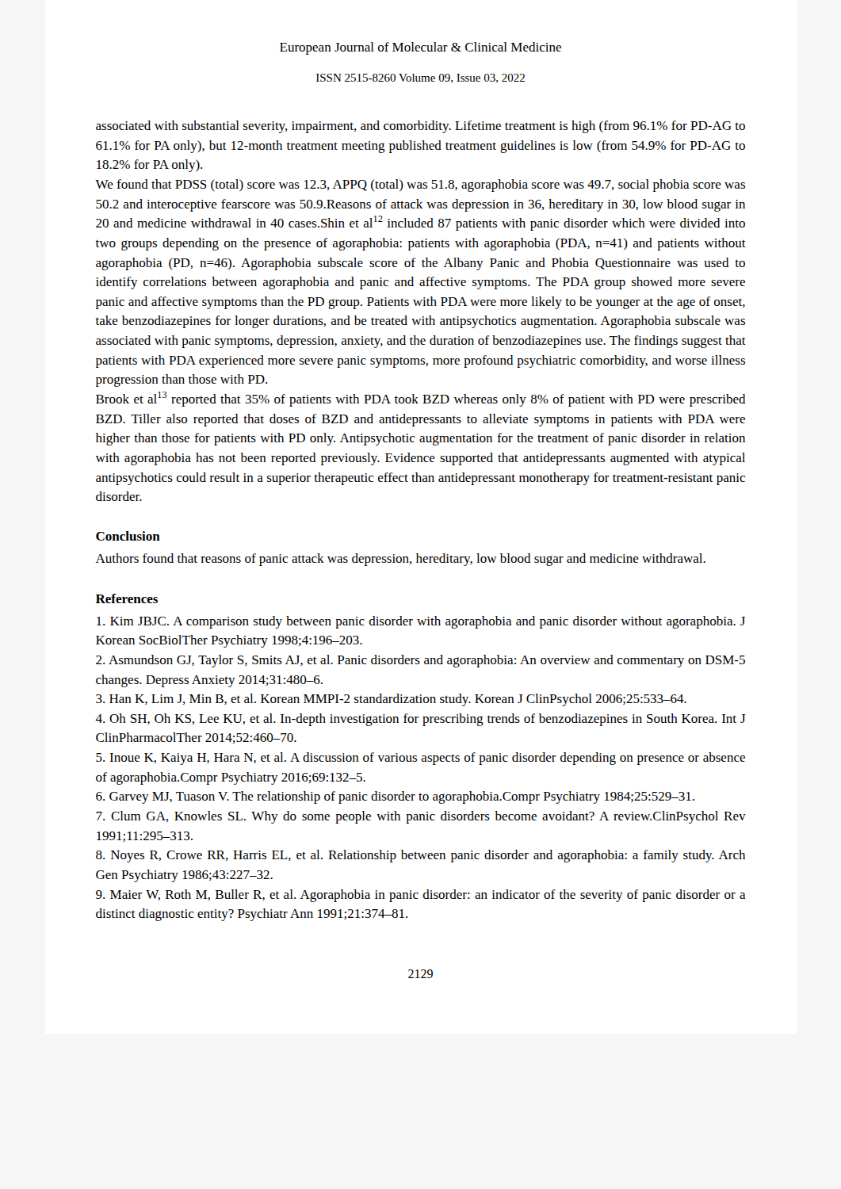European Journal of Molecular & Clinical Medicine
ISSN 2515-8260 Volume 09, Issue 03, 2022
associated with substantial severity, impairment, and comorbidity. Lifetime treatment is high (from 96.1% for PD-AG to 61.1% for PA only), but 12-month treatment meeting published treatment guidelines is low (from 54.9% for PD-AG to 18.2% for PA only).
We found that PDSS (total) score was 12.3, APPQ (total) was 51.8, agoraphobia score was 49.7, social phobia score was 50.2 and interoceptive fearscore was 50.9.Reasons of attack was depression in 36, hereditary in 30, low blood sugar in 20 and medicine withdrawal in 40 cases.Shin et al12 included 87 patients with panic disorder which were divided into two groups depending on the presence of agoraphobia: patients with agoraphobia (PDA, n=41) and patients without agoraphobia (PD, n=46). Agoraphobia subscale score of the Albany Panic and Phobia Questionnaire was used to identify correlations between agoraphobia and panic and affective symptoms. The PDA group showed more severe panic and affective symptoms than the PD group. Patients with PDA were more likely to be younger at the age of onset, take benzodiazepines for longer durations, and be treated with antipsychotics augmentation. Agoraphobia subscale was associated with panic symptoms, depression, anxiety, and the duration of benzodiazepines use. The findings suggest that patients with PDA experienced more severe panic symptoms, more profound psychiatric comorbidity, and worse illness progression than those with PD.
Brook et al13 reported that 35% of patients with PDA took BZD whereas only 8% of patient with PD were prescribed BZD. Tiller also reported that doses of BZD and antidepressants to alleviate symptoms in patients with PDA were higher than those for patients with PD only. Antipsychotic augmentation for the treatment of panic disorder in relation with agoraphobia has not been reported previously. Evidence supported that antidepressants augmented with atypical antipsychotics could result in a superior therapeutic effect than antidepressant monotherapy for treatment-resistant panic disorder.
Conclusion
Authors found that reasons of panic attack was depression, hereditary, low blood sugar and medicine withdrawal.
References
1. Kim JBJC. A comparison study between panic disorder with agoraphobia and panic disorder without agoraphobia. J Korean SocBiolTher Psychiatry 1998;4:196–203.
2. Asmundson GJ, Taylor S, Smits AJ, et al. Panic disorders and agoraphobia: An overview and commentary on DSM-5 changes. Depress Anxiety 2014;31:480–6.
3. Han K, Lim J, Min B, et al. Korean MMPI-2 standardization study. Korean J ClinPsychol 2006;25:533–64.
4. Oh SH, Oh KS, Lee KU, et al. In-depth investigation for prescribing trends of benzodiazepines in South Korea. Int J ClinPharmacolTher 2014;52:460–70.
5. Inoue K, Kaiya H, Hara N, et al. A discussion of various aspects of panic disorder depending on presence or absence of agoraphobia.Compr Psychiatry 2016;69:132–5.
6. Garvey MJ, Tuason V. The relationship of panic disorder to agoraphobia.Compr Psychiatry 1984;25:529–31.
7. Clum GA, Knowles SL. Why do some people with panic disorders become avoidant? A review.ClinPsychol Rev 1991;11:295–313.
8. Noyes R, Crowe RR, Harris EL, et al. Relationship between panic disorder and agoraphobia: a family study. Arch Gen Psychiatry 1986;43:227–32.
9. Maier W, Roth M, Buller R, et al. Agoraphobia in panic disorder: an indicator of the severity of panic disorder or a distinct diagnostic entity? Psychiatr Ann 1991;21:374–81.
2129